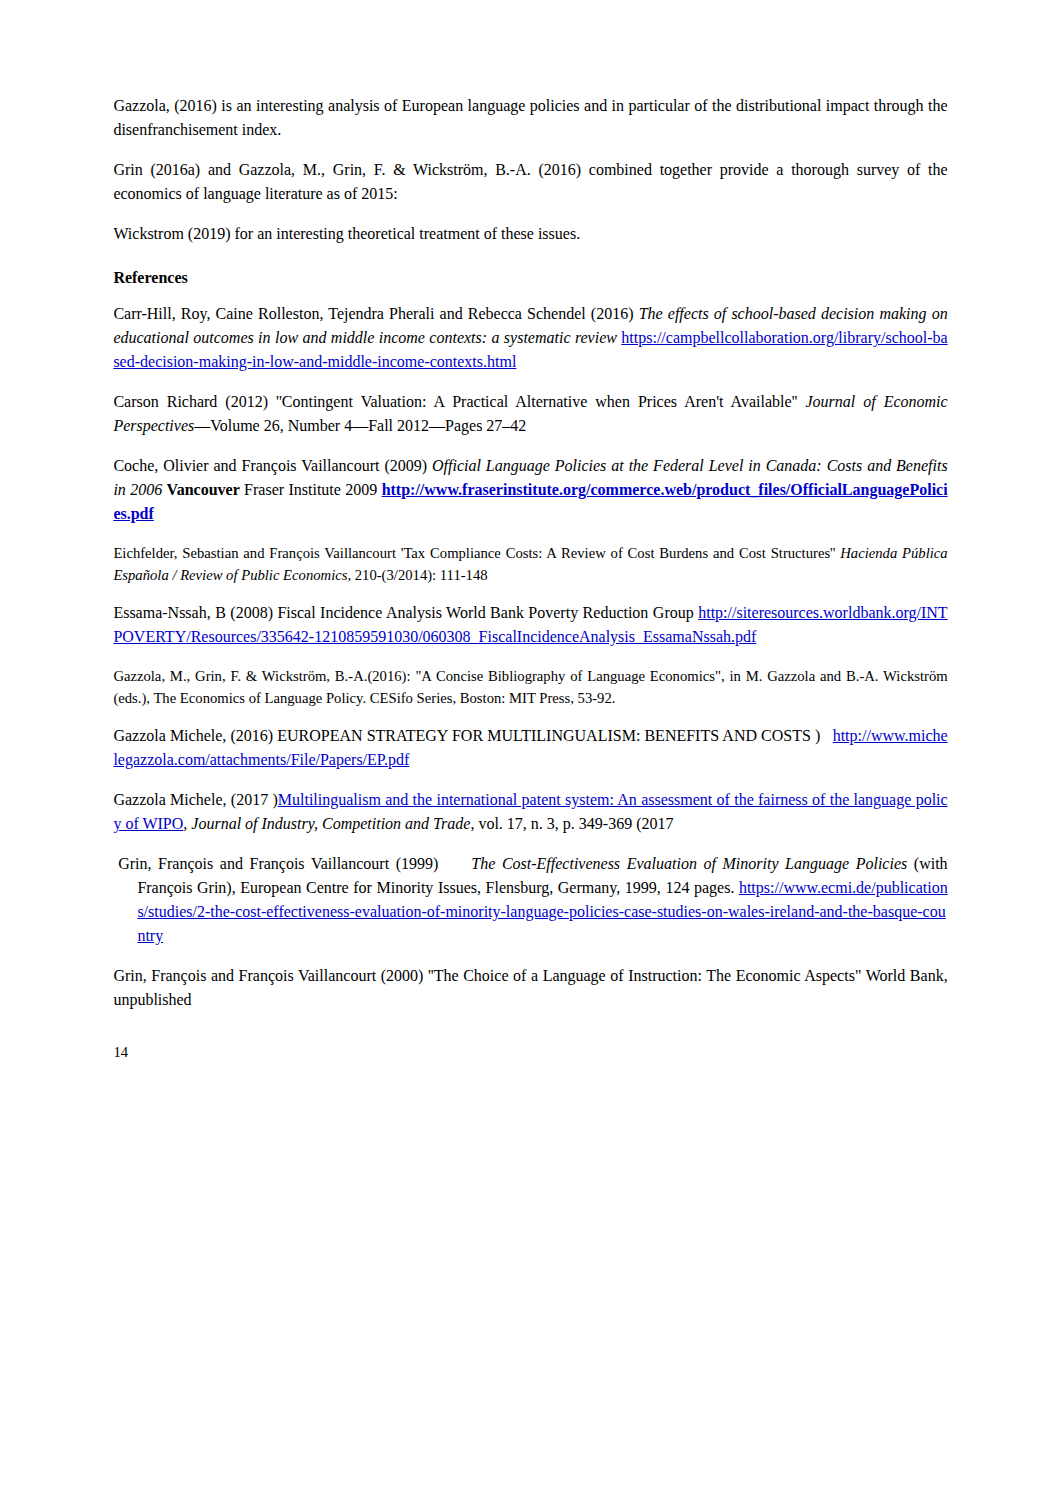Gazzola, (2016) is an interesting analysis of European language policies and in particular of the distributional impact through the disenfranchisement index.
Grin (2016a) and Gazzola, M., Grin, F. & Wickström, B.-A. (2016) combined together provide a thorough survey of the economics of language literature as of 2015:
Wickstrom (2019) for an interesting theoretical treatment of these issues.
References
Carr-Hill, Roy, Caine Rolleston, Tejendra Pherali and Rebecca Schendel (2016) The effects of school-based decision making on educational outcomes in low and middle income contexts: a systematic review https://campbellcollaboration.org/library/school-based-decision-making-in-low-and-middle-income-contexts.html
Carson Richard (2012) ''Contingent Valuation: A Practical Alternative when Prices Aren't Available'' Journal of Economic Perspectives—Volume 26, Number 4—Fall 2012—Pages 27–42
Coche, Olivier and François Vaillancourt (2009) Official Language Policies at the Federal Level in Canada: Costs and Benefits in 2006 Vancouver Fraser Institute 2009 http://www.fraserinstitute.org/commerce.web/product_files/OfficialLanguagePolicies.pdf
Eichfelder, Sebastian and François Vaillancourt 'Tax Compliance Costs: A Review of Cost Burdens and Cost Structures'' Hacienda Pública Española / Review of Public Economics, 210-(3/2014): 111-148
Essama-Nssah, B (2008) Fiscal Incidence Analysis World Bank Poverty Reduction Group http://siteresources.worldbank.org/INTPOVERTY/Resources/335642-1210859591030/060308_FiscalIncidenceAnalysis_EssamaNssah.pdf
Gazzola, M., Grin, F. & Wickström, B.-A.(2016): "A Concise Bibliography of Language Economics", in M. Gazzola and B.-A. Wickström (eds.), The Economics of Language Policy. CESifo Series, Boston: MIT Press, 53-92.
Gazzola Michele, (2016) EUROPEAN STRATEGY FOR MULTILINGUALISM: BENEFITS AND COSTS ) http://www.michelegazzola.com/attachments/File/Papers/EP.pdf
Gazzola Michele, (2017 )Multilingualism and the international patent system: An assessment of the fairness of the language policy of WIPO, Journal of Industry, Competition and Trade, vol. 17, n. 3, p. 349-369 (2017
Grin, François and François Vaillancourt (1999) The Cost-Effectiveness Evaluation of Minority Language Policies (with François Grin), European Centre for Minority Issues, Flensburg, Germany, 1999, 124 pages. https://www.ecmi.de/publications/studies/2-the-cost-effectiveness-evaluation-of-minority-language-policies-case-studies-on-wales-ireland-and-the-basque-country
Grin, François and François Vaillancourt (2000) ''The Choice of a Language of Instruction: The Economic Aspects" World Bank, unpublished
14